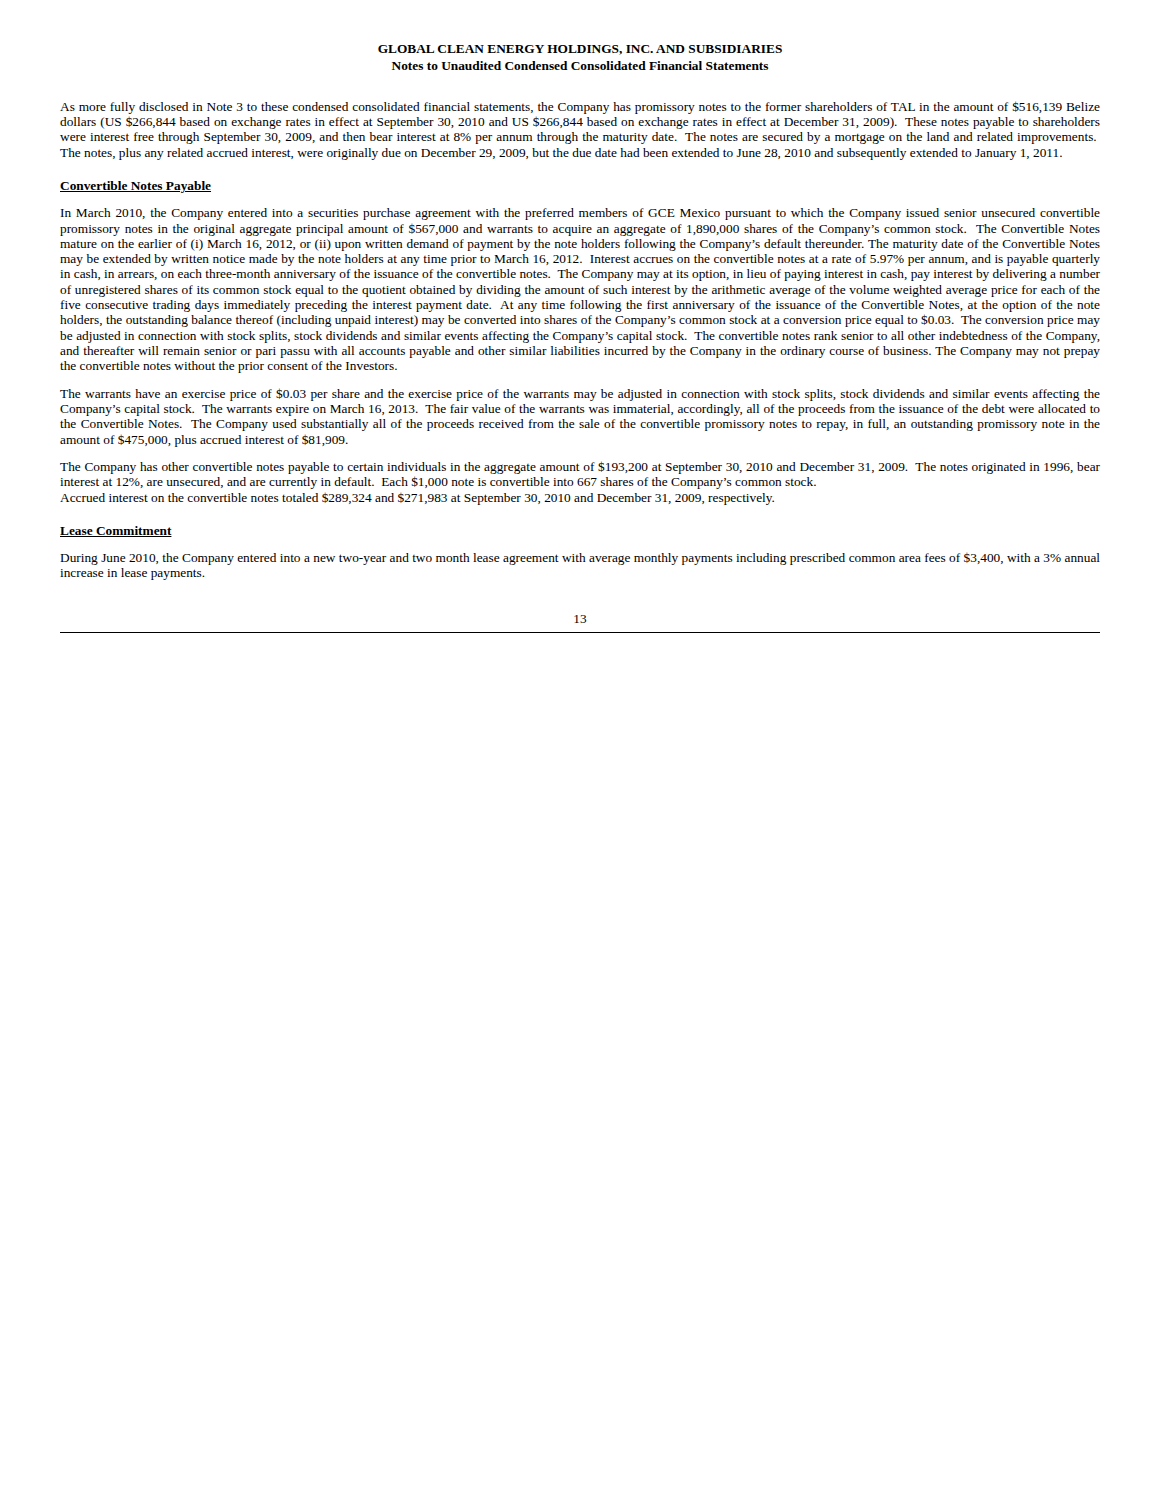GLOBAL CLEAN ENERGY HOLDINGS, INC. AND SUBSIDIARIES
Notes to Unaudited Condensed Consolidated Financial Statements
As more fully disclosed in Note 3 to these condensed consolidated financial statements, the Company has promissory notes to the former shareholders of TAL in the amount of $516,139 Belize dollars (US $266,844 based on exchange rates in effect at September 30, 2010 and US $266,844 based on exchange rates in effect at December 31, 2009). These notes payable to shareholders were interest free through September 30, 2009, and then bear interest at 8% per annum through the maturity date. The notes are secured by a mortgage on the land and related improvements. The notes, plus any related accrued interest, were originally due on December 29, 2009, but the due date had been extended to June 28, 2010 and subsequently extended to January 1, 2011.
Convertible Notes Payable
In March 2010, the Company entered into a securities purchase agreement with the preferred members of GCE Mexico pursuant to which the Company issued senior unsecured convertible promissory notes in the original aggregate principal amount of $567,000 and warrants to acquire an aggregate of 1,890,000 shares of the Company’s common stock. The Convertible Notes mature on the earlier of (i) March 16, 2012, or (ii) upon written demand of payment by the note holders following the Company’s default thereunder. The maturity date of the Convertible Notes may be extended by written notice made by the note holders at any time prior to March 16, 2012. Interest accrues on the convertible notes at a rate of 5.97% per annum, and is payable quarterly in cash, in arrears, on each three-month anniversary of the issuance of the convertible notes. The Company may at its option, in lieu of paying interest in cash, pay interest by delivering a number of unregistered shares of its common stock equal to the quotient obtained by dividing the amount of such interest by the arithmetic average of the volume weighted average price for each of the five consecutive trading days immediately preceding the interest payment date. At any time following the first anniversary of the issuance of the Convertible Notes, at the option of the note holders, the outstanding balance thereof (including unpaid interest) may be converted into shares of the Company’s common stock at a conversion price equal to $0.03. The conversion price may be adjusted in connection with stock splits, stock dividends and similar events affecting the Company’s capital stock. The convertible notes rank senior to all other indebtedness of the Company, and thereafter will remain senior or pari passu with all accounts payable and other similar liabilities incurred by the Company in the ordinary course of business. The Company may not prepay the convertible notes without the prior consent of the Investors.
The warrants have an exercise price of $0.03 per share and the exercise price of the warrants may be adjusted in connection with stock splits, stock dividends and similar events affecting the Company’s capital stock. The warrants expire on March 16, 2013. The fair value of the warrants was immaterial, accordingly, all of the proceeds from the issuance of the debt were allocated to the Convertible Notes. The Company used substantially all of the proceeds received from the sale of the convertible promissory notes to repay, in full, an outstanding promissory note in the amount of $475,000, plus accrued interest of $81,909.
The Company has other convertible notes payable to certain individuals in the aggregate amount of $193,200 at September 30, 2010 and December 31, 2009. The notes originated in 1996, bear interest at 12%, are unsecured, and are currently in default. Each $1,000 note is convertible into 667 shares of the Company’s common stock.
Accrued interest on the convertible notes totaled $289,324 and $271,983 at September 30, 2010 and December 31, 2009, respectively.
Lease Commitment
During June 2010, the Company entered into a new two-year and two month lease agreement with average monthly payments including prescribed common area fees of $3,400, with a 3% annual increase in lease payments.
13